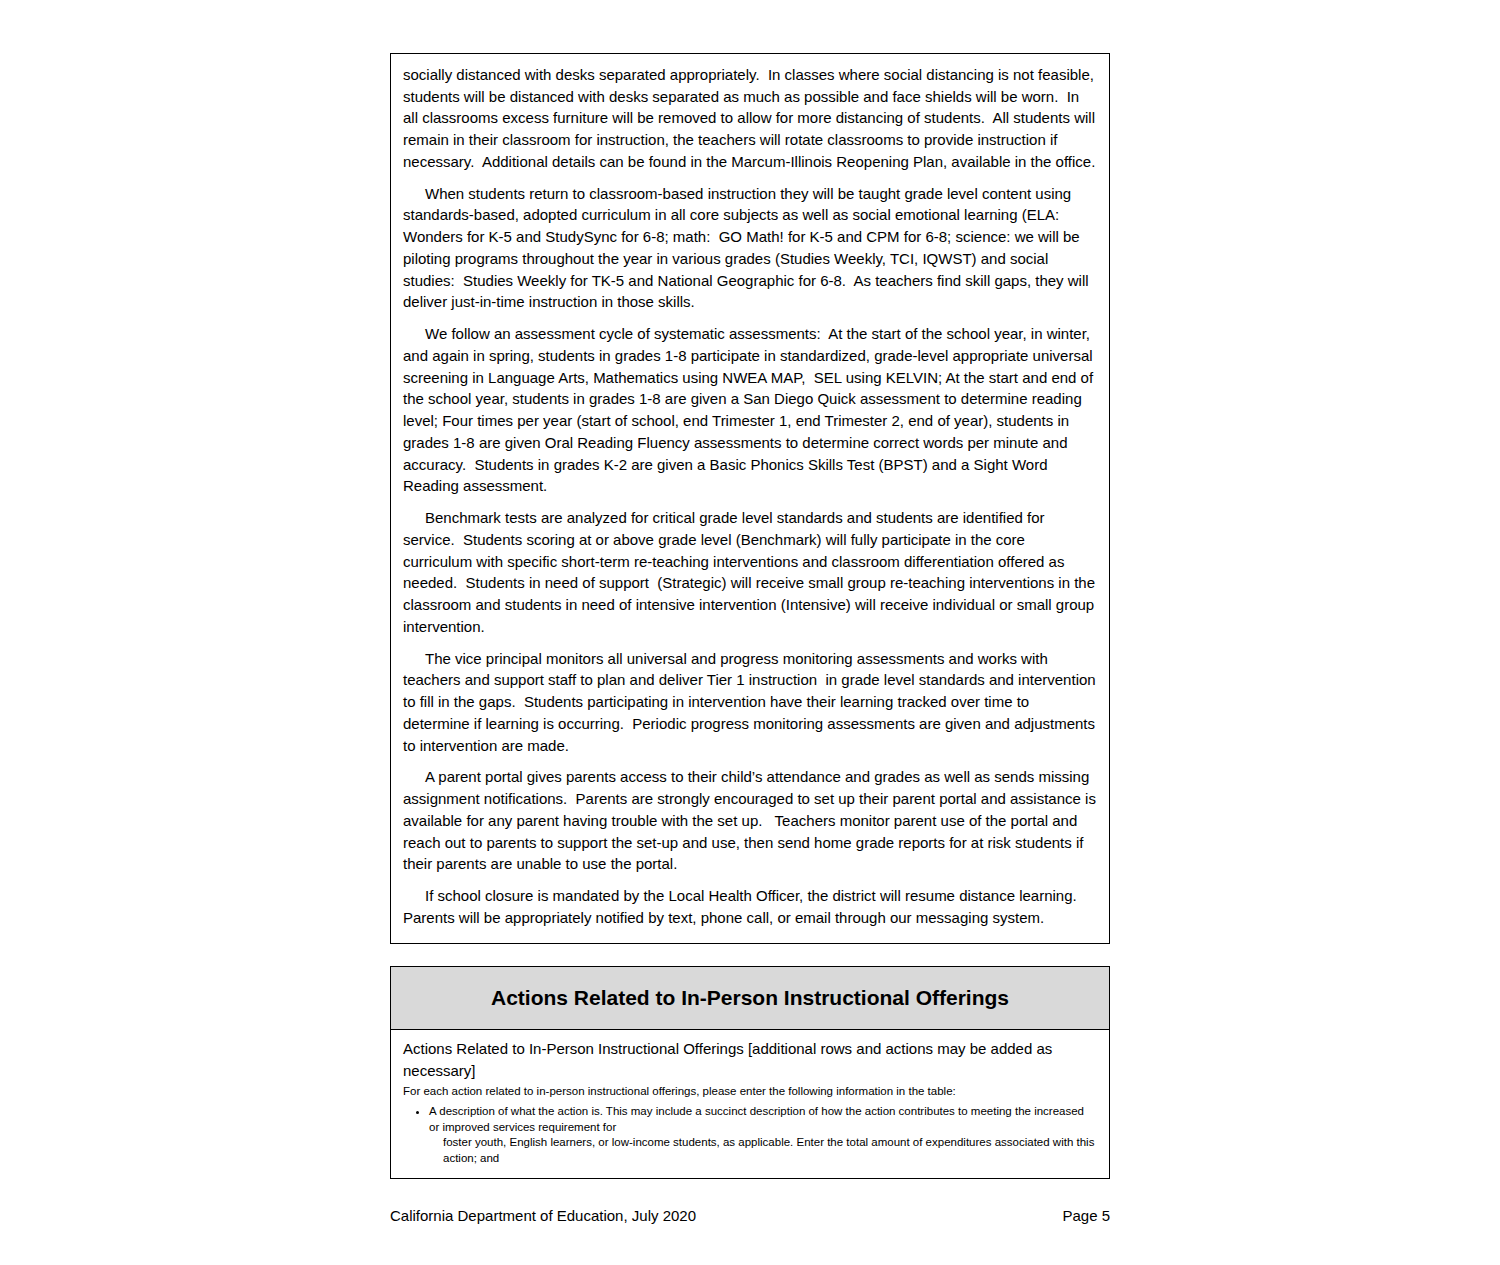socially distanced with desks separated appropriately. In classes where social distancing is not feasible, students will be distanced with desks separated as much as possible and face shields will be worn. In all classrooms excess furniture will be removed to allow for more distancing of students. All students will remain in their classroom for instruction, the teachers will rotate classrooms to provide instruction if necessary. Additional details can be found in the Marcum-Illinois Reopening Plan, available in the office.
When students return to classroom-based instruction they will be taught grade level content using standards-based, adopted curriculum in all core subjects as well as social emotional learning (ELA: Wonders for K-5 and StudySync for 6-8; math: GO Math! for K-5 and CPM for 6-8; science: we will be piloting programs throughout the year in various grades (Studies Weekly, TCI, IQWST) and social studies: Studies Weekly for TK-5 and National Geographic for 6-8. As teachers find skill gaps, they will deliver just-in-time instruction in those skills.
We follow an assessment cycle of systematic assessments: At the start of the school year, in winter, and again in spring, students in grades 1-8 participate in standardized, grade-level appropriate universal screening in Language Arts, Mathematics using NWEA MAP, SEL using KELVIN; At the start and end of the school year, students in grades 1-8 are given a San Diego Quick assessment to determine reading level; Four times per year (start of school, end Trimester 1, end Trimester 2, end of year), students in grades 1-8 are given Oral Reading Fluency assessments to determine correct words per minute and accuracy. Students in grades K-2 are given a Basic Phonics Skills Test (BPST) and a Sight Word Reading assessment.
Benchmark tests are analyzed for critical grade level standards and students are identified for service. Students scoring at or above grade level (Benchmark) will fully participate in the core curriculum with specific short-term re-teaching interventions and classroom differentiation offered as needed. Students in need of support (Strategic) will receive small group re-teaching interventions in the classroom and students in need of intensive intervention (Intensive) will receive individual or small group intervention.
The vice principal monitors all universal and progress monitoring assessments and works with teachers and support staff to plan and deliver Tier 1 instruction in grade level standards and intervention to fill in the gaps. Students participating in intervention have their learning tracked over time to determine if learning is occurring. Periodic progress monitoring assessments are given and adjustments to intervention are made.
A parent portal gives parents access to their child’s attendance and grades as well as sends missing assignment notifications. Parents are strongly encouraged to set up their parent portal and assistance is available for any parent having trouble with the set up. Teachers monitor parent use of the portal and reach out to parents to support the set-up and use, then send home grade reports for at risk students if their parents are unable to use the portal.
If school closure is mandated by the Local Health Officer, the district will resume distance learning. Parents will be appropriately notified by text, phone call, or email through our messaging system.
Actions Related to In-Person Instructional Offerings
Actions Related to In-Person Instructional Offerings [additional rows and actions may be added as necessary]
For each action related to in-person instructional offerings, please enter the following information in the table:
A description of what the action is. This may include a succinct description of how the action contributes to meeting the increased or improved services requirement for foster youth, English learners, or low-income students, as applicable. Enter the total amount of expenditures associated with this action; and
California Department of Education, July 2020
Page 5